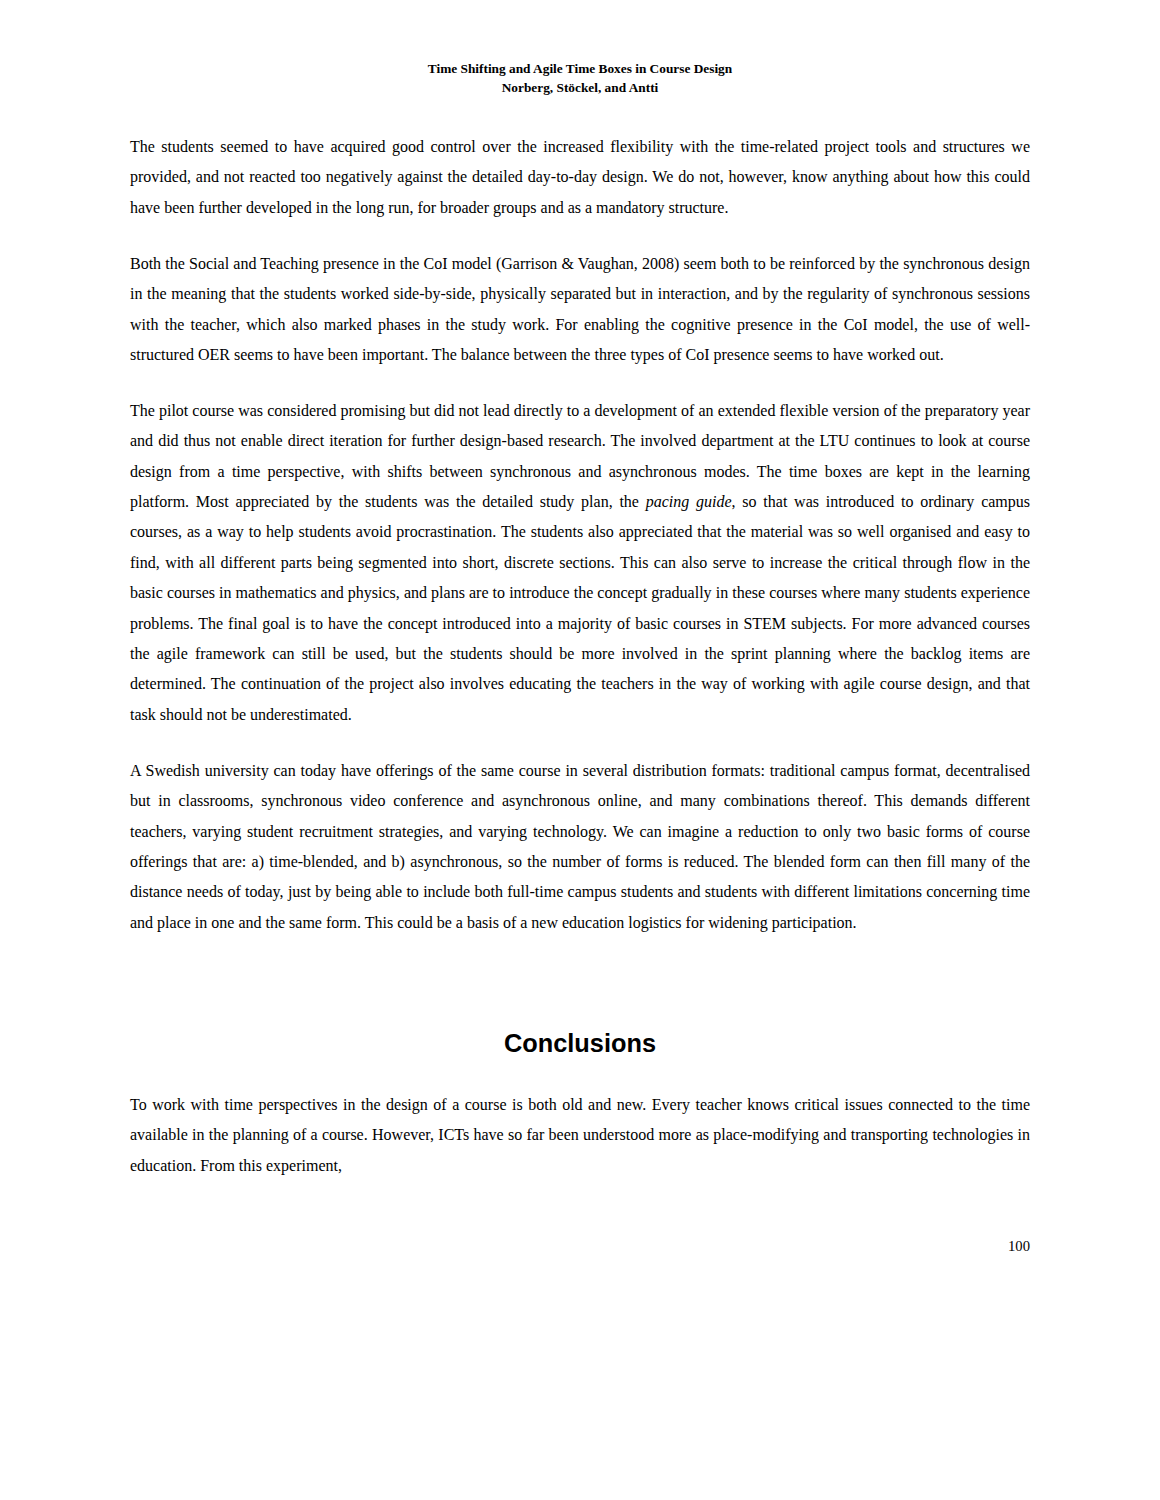Time Shifting and Agile Time Boxes in Course Design Norberg, Stöckel, and Antti
The students seemed to have acquired good control over the increased flexibility with the time-related project tools and structures we provided, and not reacted too negatively against the detailed day-to-day design. We do not, however, know anything about how this could have been further developed in the long run, for broader groups and as a mandatory structure.
Both the Social and Teaching presence in the CoI model (Garrison & Vaughan, 2008) seem both to be reinforced by the synchronous design in the meaning that the students worked side-by-side, physically separated but in interaction, and by the regularity of synchronous sessions with the teacher, which also marked phases in the study work. For enabling the cognitive presence in the CoI model, the use of well-structured OER seems to have been important. The balance between the three types of CoI presence seems to have worked out.
The pilot course was considered promising but did not lead directly to a development of an extended flexible version of the preparatory year and did thus not enable direct iteration for further design-based research. The involved department at the LTU continues to look at course design from a time perspective, with shifts between synchronous and asynchronous modes. The time boxes are kept in the learning platform. Most appreciated by the students was the detailed study plan, the pacing guide, so that was introduced to ordinary campus courses, as a way to help students avoid procrastination. The students also appreciated that the material was so well organised and easy to find, with all different parts being segmented into short, discrete sections. This can also serve to increase the critical through flow in the basic courses in mathematics and physics, and plans are to introduce the concept gradually in these courses where many students experience problems. The final goal is to have the concept introduced into a majority of basic courses in STEM subjects. For more advanced courses the agile framework can still be used, but the students should be more involved in the sprint planning where the backlog items are determined. The continuation of the project also involves educating the teachers in the way of working with agile course design, and that task should not be underestimated.
A Swedish university can today have offerings of the same course in several distribution formats: traditional campus format, decentralised but in classrooms, synchronous video conference and asynchronous online, and many combinations thereof. This demands different teachers, varying student recruitment strategies, and varying technology. We can imagine a reduction to only two basic forms of course offerings that are: a) time-blended, and b) asynchronous, so the number of forms is reduced. The blended form can then fill many of the distance needs of today, just by being able to include both full-time campus students and students with different limitations concerning time and place in one and the same form. This could be a basis of a new education logistics for widening participation.
Conclusions
To work with time perspectives in the design of a course is both old and new. Every teacher knows critical issues connected to the time available in the planning of a course. However, ICTs have so far been understood more as place-modifying and transporting technologies in education. From this experiment,
100